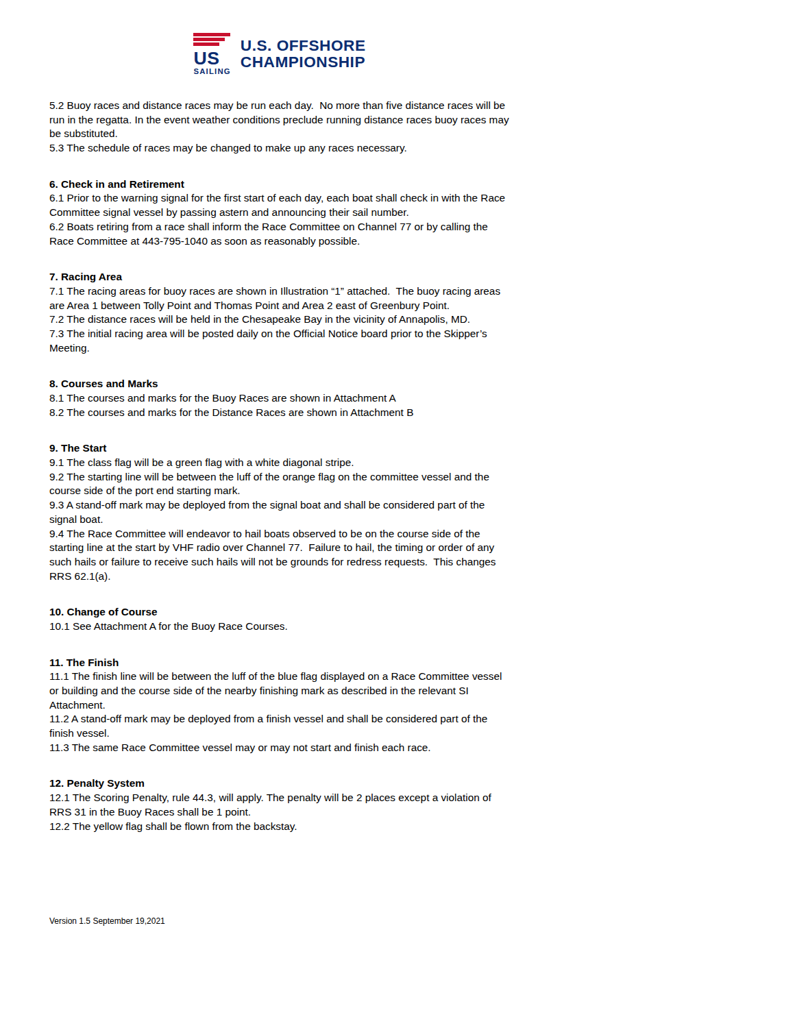US
SAILING
U.S. OFFSHORE
CHAMPIONSHIP
5.2 Buoy races and distance races may be run each day. No more than five distance races will be run in the regatta. In the event weather conditions preclude running distance races buoy races may be substituted.
5.3 The schedule of races may be changed to make up any races necessary.
6. Check in and Retirement
6.1 Prior to the warning signal for the first start of each day, each boat shall check in with the Race Committee signal vessel by passing astern and announcing their sail number.
6.2 Boats retiring from a race shall inform the Race Committee on Channel 77 or by calling the Race Committee at 443-795-1040 as soon as reasonably possible.
7. Racing Area
7.1 The racing areas for buoy races are shown in Illustration “1” attached. The buoy racing areas are Area 1 between Tolly Point and Thomas Point and Area 2 east of Greenbury Point.
7.2 The distance races will be held in the Chesapeake Bay in the vicinity of Annapolis, MD.
7.3 The initial racing area will be posted daily on the Official Notice board prior to the Skipper’s Meeting.
8. Courses and Marks
8.1 The courses and marks for the Buoy Races are shown in Attachment A
8.2 The courses and marks for the Distance Races are shown in Attachment B
9. The Start
9.1 The class flag will be a green flag with a white diagonal stripe.
9.2 The starting line will be between the luff of the orange flag on the committee vessel and the course side of the port end starting mark.
9.3 A stand-off mark may be deployed from the signal boat and shall be considered part of the signal boat.
9.4 The Race Committee will endeavor to hail boats observed to be on the course side of the starting line at the start by VHF radio over Channel 77. Failure to hail, the timing or order of any such hails or failure to receive such hails will not be grounds for redress requests. This changes RRS 62.1(a).
10. Change of Course
10.1 See Attachment A for the Buoy Race Courses.
11. The Finish
11.1 The finish line will be between the luff of the blue flag displayed on a Race Committee vessel or building and the course side of the nearby finishing mark as described in the relevant SI Attachment.
11.2 A stand-off mark may be deployed from a finish vessel and shall be considered part of the finish vessel.
11.3 The same Race Committee vessel may or may not start and finish each race.
12. Penalty System
12.1 The Scoring Penalty, rule 44.3, will apply. The penalty will be 2 places except a violation of RRS 31 in the Buoy Races shall be 1 point.
12.2 The yellow flag shall be flown from the backstay.
Version 1.5 September 19,2021